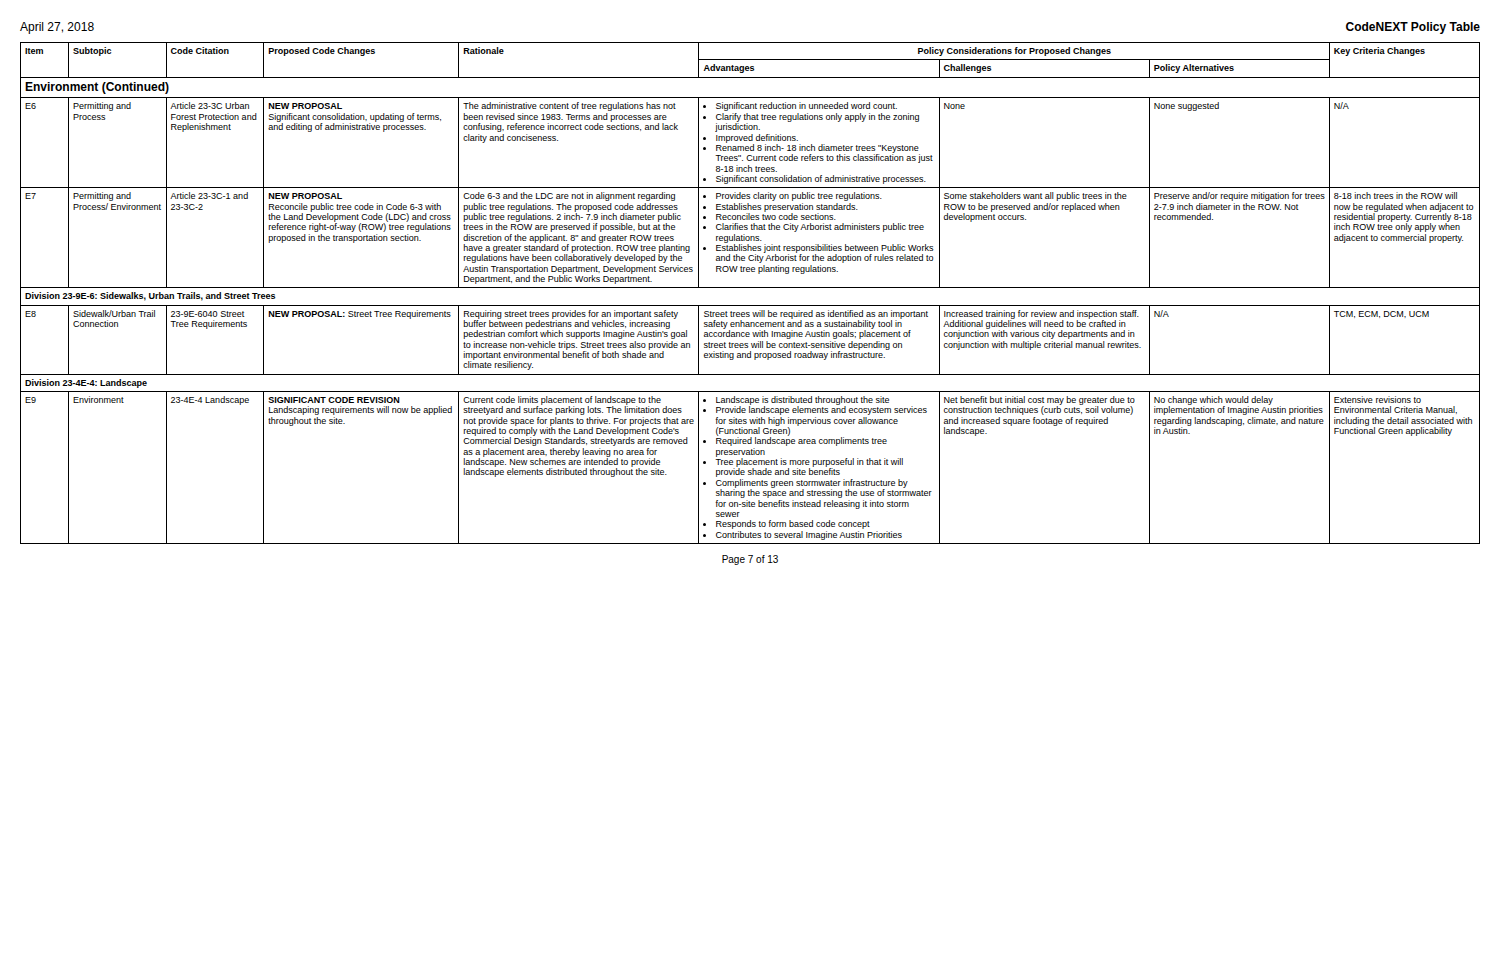April 27, 2018
CodeNEXT Policy Table
| Item | Subtopic | Code Citation | Proposed Code Changes | Rationale | Policy Considerations for Proposed Changes | Key Criteria Changes |
| --- | --- | --- | --- | --- | --- | --- |
| Advantages | Challenges | Policy Alternatives |
| Environment (Continued) |
| E6 | Permitting and Process | Article 23-3C Urban Forest Protection and Replenishment | NEW PROPOSAL Significant consolidation, updating of terms, and editing of administrative processes. | The administrative content of tree regulations has not been revised since 1983. Terms and processes are confusing, reference incorrect code sections, and lack clarity and conciseness. | Significant reduction in unneeded word count. Clarify that tree regulations only apply in the zoning jurisdiction. Improved definitions. Renamed 8 inch- 18 inch diameter trees "Keystone Trees". Current code refers to this classification as just 8-18 inch trees. Significant consolidation of administrative processes. | None | None suggested | N/A |
| E7 | Permitting and Process/ Environment | Article 23-3C-1 and 23-3C-2 | NEW PROPOSAL Reconcile public tree code in Code 6-3 with the Land Development Code (LDC) and cross reference right-of-way (ROW) tree regulations proposed in the transportation section. | Code 6-3 and the LDC are not in alignment regarding public tree regulations. The proposed code addresses public tree regulations. 2 inch- 7.9 inch diameter public trees in the ROW are preserved if possible, but at the discretion of the applicant. 8" and greater ROW trees have a greater standard of protection. ROW tree planting regulations have been collaboratively developed by the Austin Transportation Department, Development Services Department, and the Public Works Department. | Provides clarity on public tree regulations. Establishes preservation standards. Reconciles two code sections. Clarifies that the City Arborist administers public tree regulations. Establishes joint responsibilities between Public Works and the City Arborist for the adoption of rules related to ROW tree planting regulations. | Some stakeholders want all public trees in the ROW to be preserved and/or replaced when development occurs. | Preserve and/or require mitigation for trees 2-7.9 inch diameter in the ROW. Not recommended. | 8-18 inch trees in the ROW will now be regulated when adjacent to residential property. Currently 8-18 inch ROW tree only apply when adjacent to commercial property. |
| Division 23-9E-6: Sidewalks, Urban Trails, and Street Trees |
| E8 | Sidewalk/Urban Trail Connection | 23-9E-6040 Street Tree Requirements | NEW PROPOSAL: Street Tree Requirements | Requiring street trees provides for an important safety buffer between pedestrians and vehicles, increasing pedestrian comfort which supports Imagine Austin's goal to increase non-vehicle trips. Street trees also provide an important environmental benefit of both shade and climate resiliency. | Street trees will be required as identified as an important safety enhancement and as a sustainability tool in accordance with Imagine Austin goals; placement of street trees will be context-sensitive depending on existing and proposed roadway infrastructure. | Increased training for review and inspection staff. Additional guidelines will need to be crafted in conjunction with various city departments and in conjunction with multiple criterial manual rewrites. | N/A | TCM, ECM, DCM, UCM |
| Division 23-4E-4: Landscape |
| E9 | Environment | 23-4E-4 Landscape | SIGNIFICANT CODE REVISION Landscaping requirements will now be applied throughout the site. | Current code limits placement of landscape to the streetyard and surface parking lots. The limitation does not provide space for plants to thrive. For projects that are required to comply with the Land Development Code's Commercial Design Standards, streetyards are removed as a placement area, thereby leaving no area for landscape. New schemes are intended to provide landscape elements distributed throughout the site. | Landscape is distributed throughout the site Provide landscape elements and ecosystem services for sites with high impervious cover allowance (Functional Green) Required landscape area compliments tree preservation Tree placement is more purposeful in that it will provide shade and site benefits Compliments green stormwater infrastructure by sharing the space and stressing the use of stormwater for on-site benefits instead releasing it into storm sewer Responds to form based code concept Contributes to several Imagine Austin Priorities | Net benefit but initial cost may be greater due to construction techniques (curb cuts, soil volume) and increased square footage of required landscape. | No change which would delay implementation of Imagine Austin priorities regarding landscaping, climate, and nature in Austin. | Extensive revisions to Environmental Criteria Manual, including the detail associated with Functional Green applicability |
Page 7 of 13